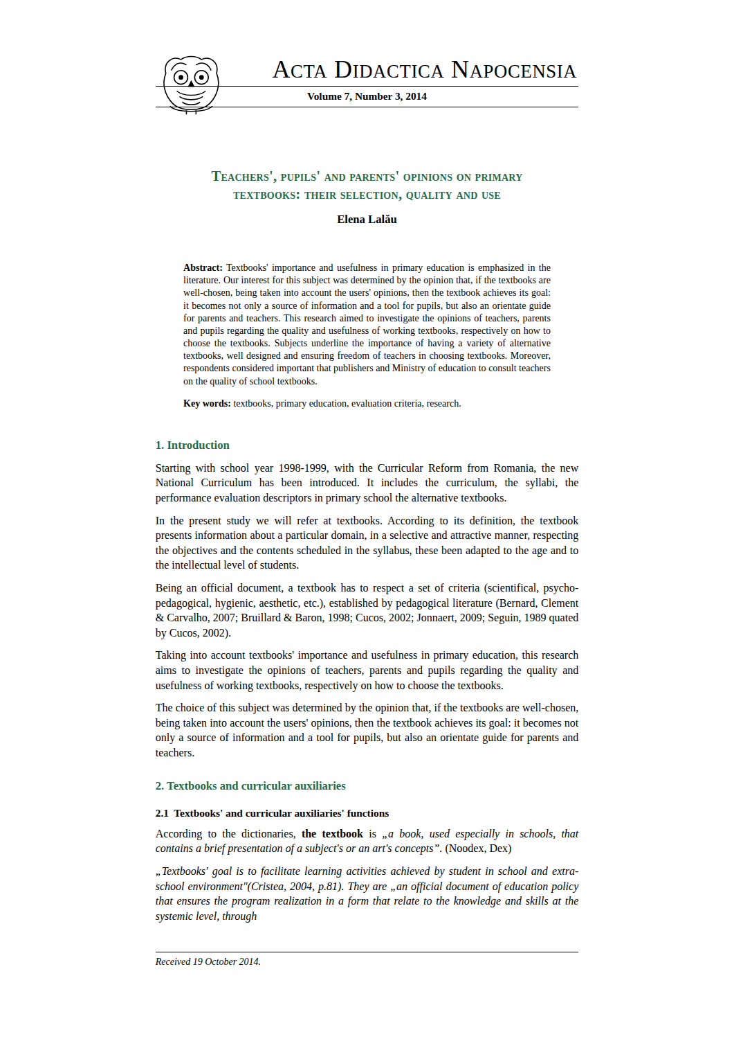ACTA DIDACTICA NAPOCENSIA
Volume 7, Number 3, 2014
Teachers', pupils' and parents' opinions on primary
textbooks: their selection, quality and use
Elena Lalău
Abstract: Textbooks' importance and usefulness in primary education is emphasized in the literature. Our interest for this subject was determined by the opinion that, if the textbooks are well-chosen, being taken into account the users' opinions, then the textbook achieves its goal: it becomes not only a source of information and a tool for pupils, but also an orientate guide for parents and teachers. This research aimed to investigate the opinions of teachers, parents and pupils regarding the quality and usefulness of working textbooks, respectively on how to choose the textbooks. Subjects underline the importance of having a variety of alternative textbooks, well designed and ensuring freedom of teachers in choosing textbooks. Moreover, respondents considered important that publishers and Ministry of education to consult teachers on the quality of school textbooks.
Key words: textbooks, primary education, evaluation criteria, research.
1. Introduction
Starting with school year 1998-1999, with the Curricular Reform from Romania, the new National Curriculum has been introduced. It includes the curriculum, the syllabi, the performance evaluation descriptors in primary school the alternative textbooks.
In the present study we will refer at textbooks. According to its definition, the textbook presents information about a particular domain, in a selective and attractive manner, respecting the objectives and the contents scheduled in the syllabus, these been adapted to the age and to the intellectual level of students.
Being an official document, a textbook has to respect a set of criteria (scientifical, psycho-pedagogical, hygienic, aesthetic, etc.), established by pedagogical literature (Bernard, Clement & Carvalho, 2007; Bruillard & Baron, 1998; Cucos, 2002; Jonnaert, 2009; Seguin, 1989 quated by Cucos, 2002).
Taking into account textbooks' importance and usefulness in primary education, this research aims to investigate the opinions of teachers, parents and pupils regarding the quality and usefulness of working textbooks, respectively on how to choose the textbooks.
The choice of this subject was determined by the opinion that, if the textbooks are well-chosen, being taken into account the users' opinions, then the textbook achieves its goal: it becomes not only a source of information and a tool for pupils, but also an orientate guide for parents and teachers.
2. Textbooks and curricular auxiliaries
2.1 Textbooks' and curricular auxiliaries' functions
According to the dictionaries, the textbook is „a book, used especially in schools, that contains a brief presentation of a subject's or an art's concepts”. (Noodex, Dex)
„Textbooks' goal is to facilitate learning activities achieved by student in school and extra-school environment"(Cristea, 2004, p.81). They are „an official document of education policy that ensures the program realization in a form that relate to the knowledge and skills at the systemic level, through
Received 19 October 2014.